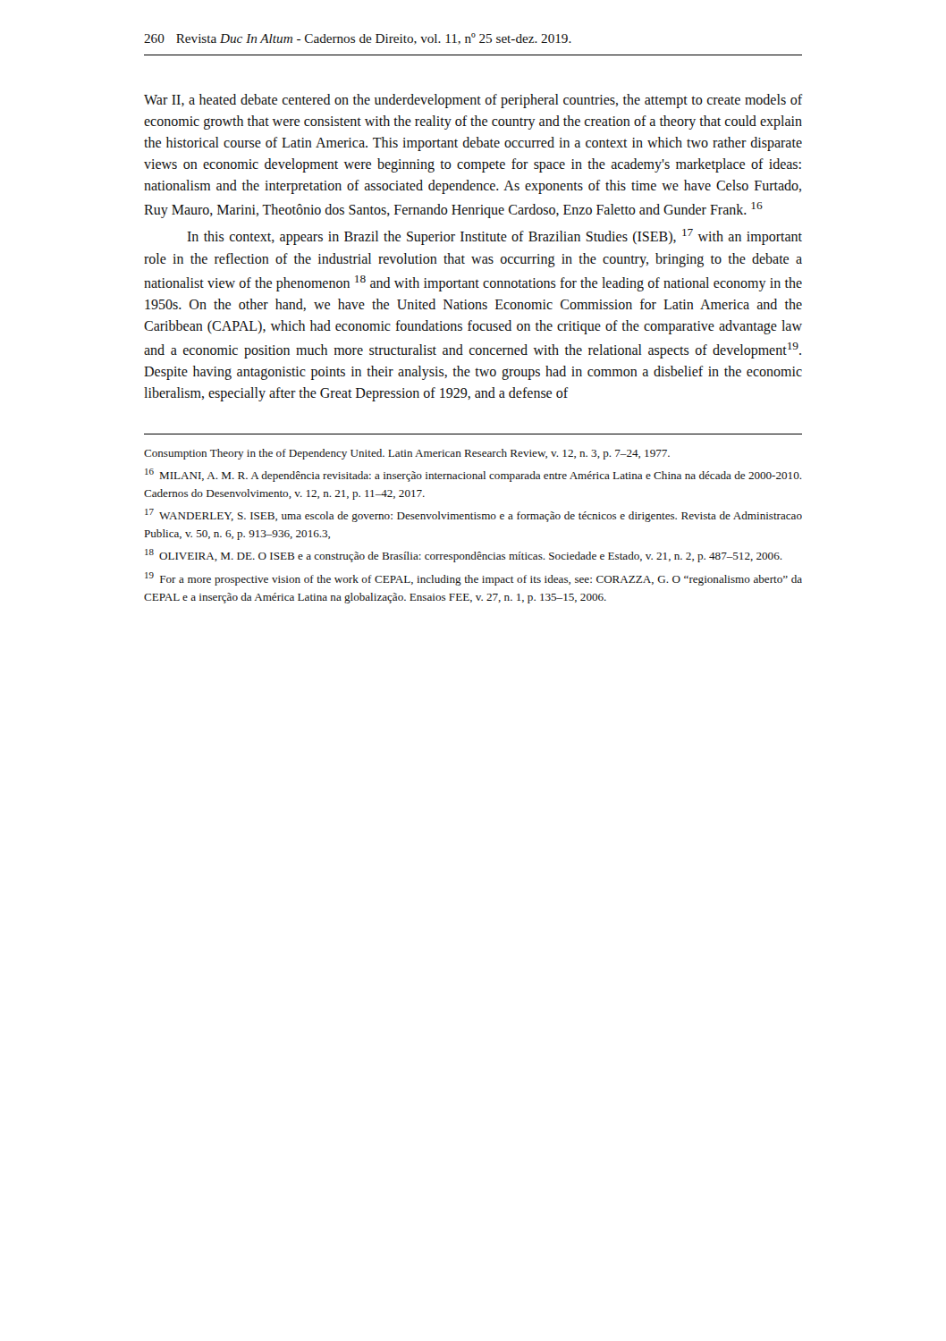260 Revista Duc In Altum - Cadernos de Direito, vol. 11, nº 25 set-dez. 2019.
War II, a heated debate centered on the underdevelopment of peripheral countries, the attempt to create models of economic growth that were consistent with the reality of the country and the creation of a theory that could explain the historical course of Latin America. This important debate occurred in a context in which two rather disparate views on economic development were beginning to compete for space in the academy's marketplace of ideas: nationalism and the interpretation of associated dependence. As exponents of this time we have Celso Furtado, Ruy Mauro, Marini, Theotônio dos Santos, Fernando Henrique Cardoso, Enzo Faletto and Gunder Frank. 16
In this context, appears in Brazil the Superior Institute of Brazilian Studies (ISEB), 17 with an important role in the reflection of the industrial revolution that was occurring in the country, bringing to the debate a nationalist view of the phenomenon 18 and with important connotations for the leading of national economy in the 1950s. On the other hand, we have the United Nations Economic Commission for Latin America and the Caribbean (CAPAL), which had economic foundations focused on the critique of the comparative advantage law and a economic position much more structuralist and concerned with the relational aspects of development19. Despite having antagonistic points in their analysis, the two groups had in common a disbelief in the economic liberalism, especially after the Great Depression of 1929, and a defense of
Consumption Theory in the of Dependency United. Latin American Research Review, v. 12, n. 3, p. 7–24, 1977.
16 MILANI, A. M. R. A dependência revisitada: a inserção internacional comparada entre América Latina e China na década de 2000-2010. Cadernos do Desenvolvimento, v. 12, n. 21, p. 11–42, 2017.
17 WANDERLEY, S. ISEB, uma escola de governo: Desenvolvimentismo e a formação de técnicos e dirigentes. Revista de Administracao Publica, v. 50, n. 6, p. 913–936, 2016.3,
18 OLIVEIRA, M. DE. O ISEB e a construção de Brasília: correspondências míticas. Sociedade e Estado, v. 21, n. 2, p. 487–512, 2006.
19 For a more prospective vision of the work of CEPAL, including the impact of its ideas, see: CORAZZA, G. O “regionalismo aberto” da CEPAL e a inserção da América Latina na globalização. Ensaios FEE, v. 27, n. 1, p. 135–15, 2006.